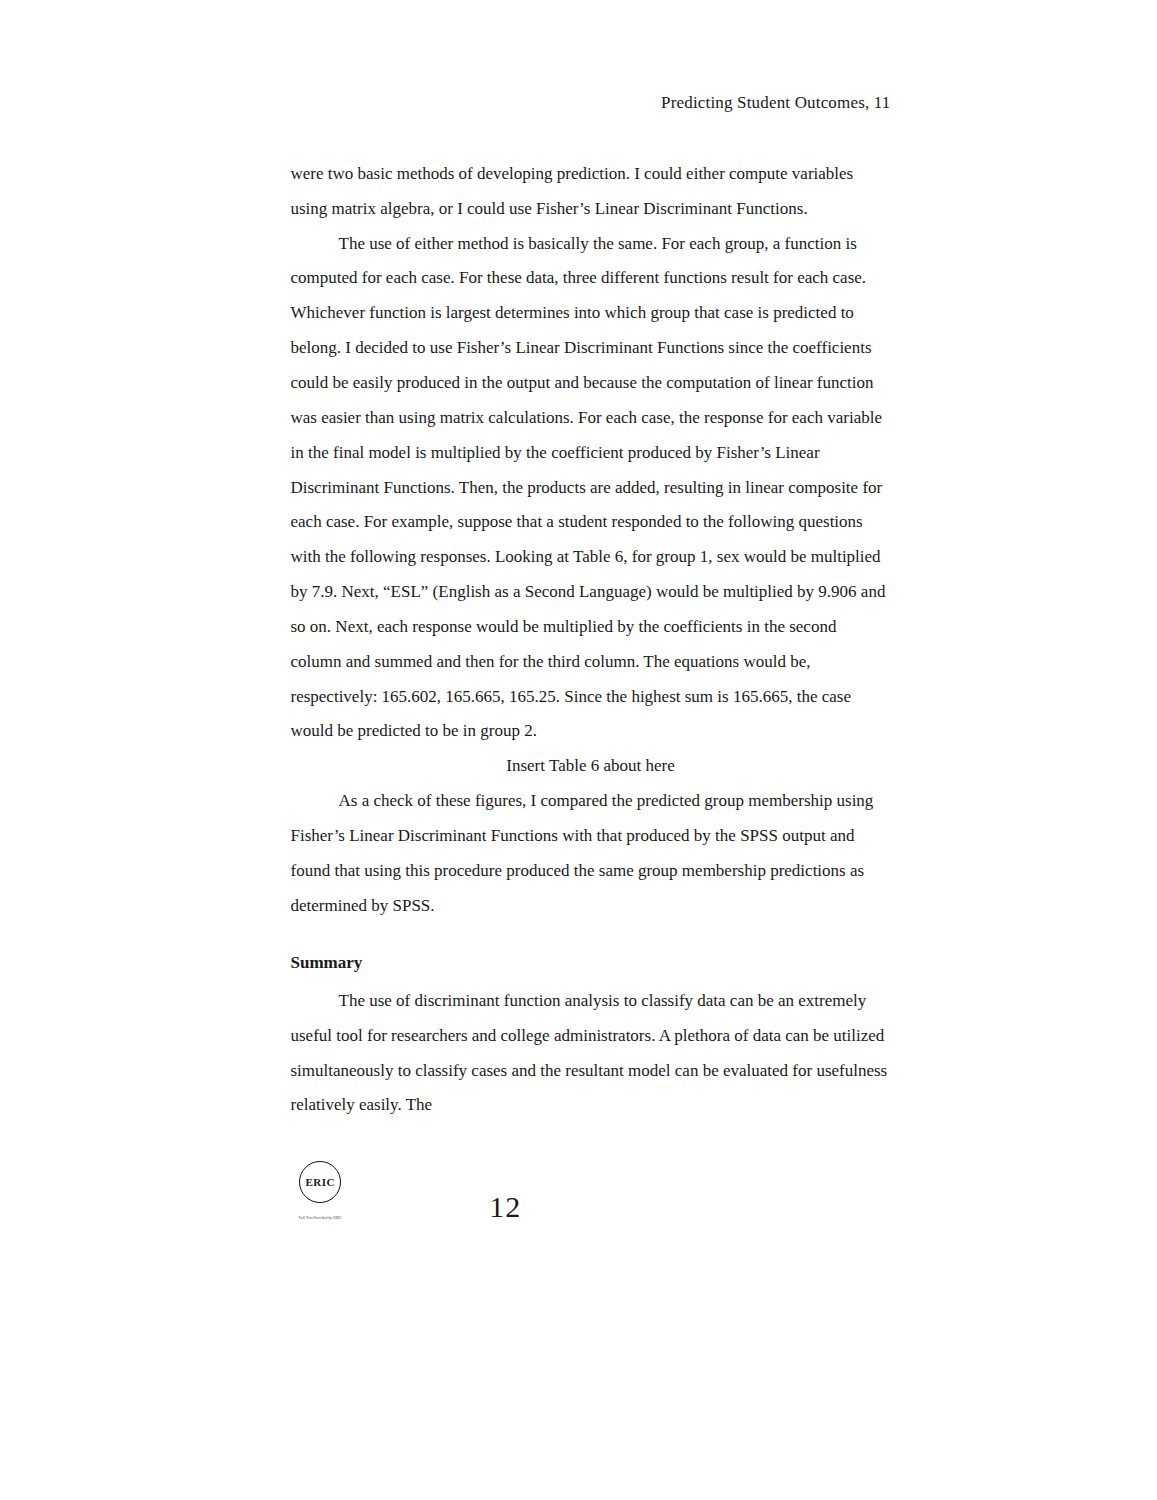Predicting Student Outcomes, 11
were two basic methods of developing prediction. I could either compute variables using matrix algebra, or I could use Fisher’s Linear Discriminant Functions.
The use of either method is basically the same. For each group, a function is computed for each case. For these data, three different functions result for each case. Whichever function is largest determines into which group that case is predicted to belong. I decided to use Fisher’s Linear Discriminant Functions since the coefficients could be easily produced in the output and because the computation of linear function was easier than using matrix calculations. For each case, the response for each variable in the final model is multiplied by the coefficient produced by Fisher’s Linear Discriminant Functions. Then, the products are added, resulting in linear composite for each case. For example, suppose that a student responded to the following questions with the following responses. Looking at Table 6, for group 1, sex would be multiplied by 7.9. Next, “ESL” (English as a Second Language) would be multiplied by 9.906 and so on. Next, each response would be multiplied by the coefficients in the second column and summed and then for the third column. The equations would be, respectively: 165.602, 165.665, 165.25. Since the highest sum is 165.665, the case would be predicted to be in group 2.
Insert Table 6 about here
As a check of these figures, I compared the predicted group membership using Fisher’s Linear Discriminant Functions with that produced by the SPSS output and found that using this procedure produced the same group membership predictions as determined by SPSS.
Summary
The use of discriminant function analysis to classify data can be an extremely useful tool for researchers and college administrators. A plethora of data can be utilized simultaneously to classify cases and the resultant model can be evaluated for usefulness relatively easily. The
Full Text Provided by ERIC
12